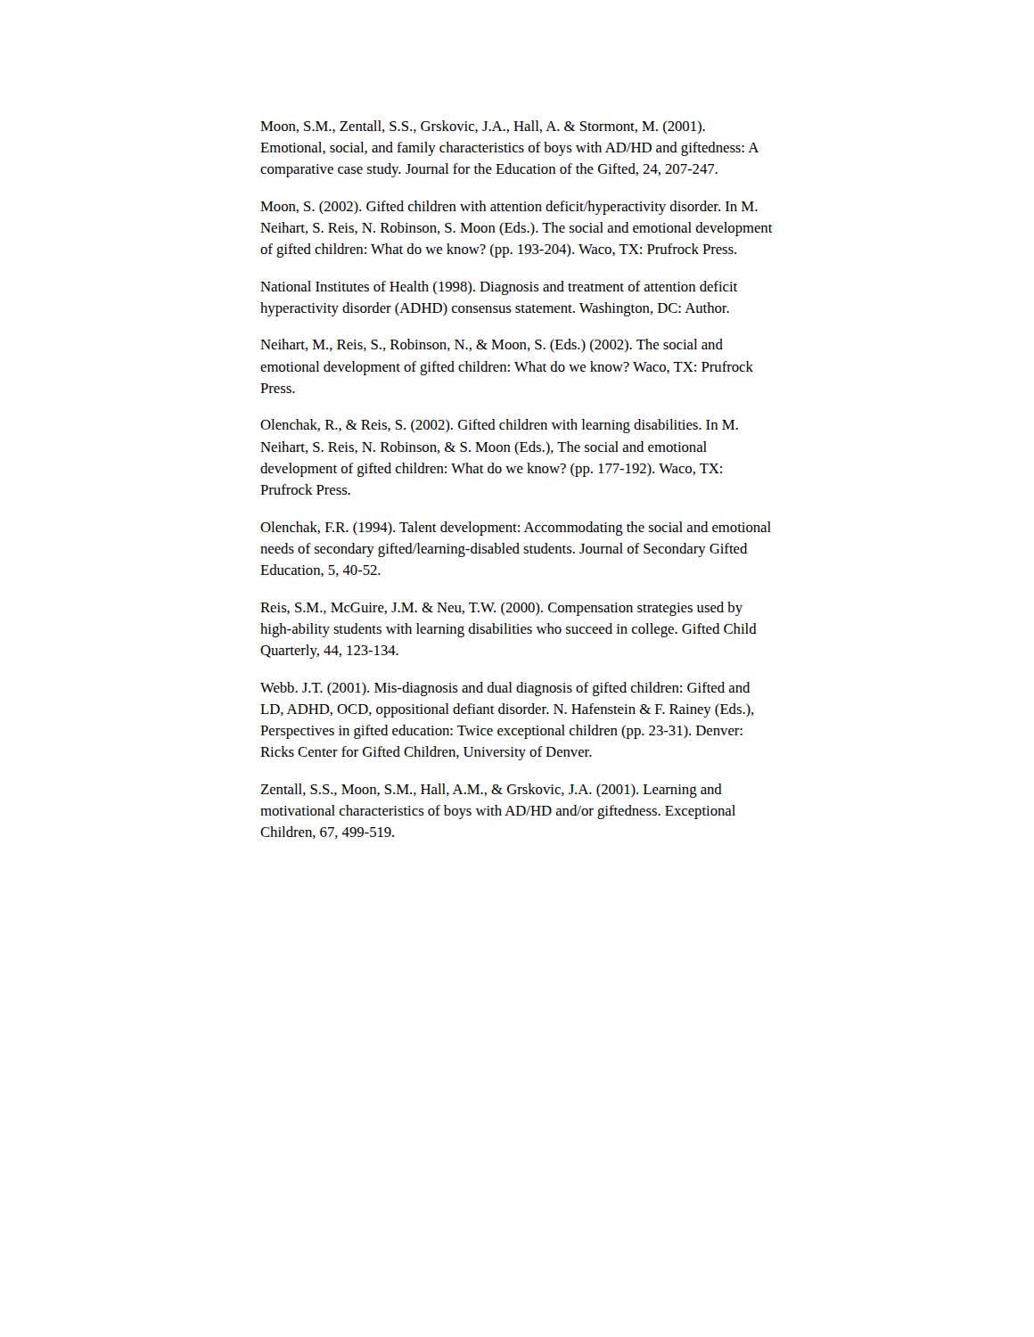Moon, S.M., Zentall, S.S., Grskovic, J.A., Hall, A. & Stormont, M. (2001). Emotional, social, and family characteristics of boys with AD/HD and giftedness: A comparative case study. Journal for the Education of the Gifted, 24, 207-247.
Moon, S. (2002). Gifted children with attention deficit/hyperactivity disorder. In M. Neihart, S. Reis, N. Robinson, S. Moon (Eds.). The social and emotional development of gifted children: What do we know? (pp. 193-204). Waco, TX: Prufrock Press.
National Institutes of Health (1998). Diagnosis and treatment of attention deficit hyperactivity disorder (ADHD) consensus statement. Washington, DC: Author.
Neihart, M., Reis, S., Robinson, N., & Moon, S. (Eds.) (2002). The social and emotional development of gifted children: What do we know? Waco, TX: Prufrock Press.
Olenchak, R., & Reis, S. (2002). Gifted children with learning disabilities. In M. Neihart, S. Reis, N. Robinson, & S. Moon (Eds.), The social and emotional development of gifted children: What do we know? (pp. 177-192). Waco, TX: Prufrock Press.
Olenchak, F.R. (1994). Talent development: Accommodating the social and emotional needs of secondary gifted/learning-disabled students. Journal of Secondary Gifted Education, 5, 40-52.
Reis, S.M., McGuire, J.M. & Neu, T.W. (2000). Compensation strategies used by high-ability students with learning disabilities who succeed in college. Gifted Child Quarterly, 44, 123-134.
Webb. J.T. (2001). Mis-diagnosis and dual diagnosis of gifted children: Gifted and LD, ADHD, OCD, oppositional defiant disorder. N. Hafenstein & F. Rainey (Eds.), Perspectives in gifted education: Twice exceptional children (pp. 23-31). Denver: Ricks Center for Gifted Children, University of Denver.
Zentall, S.S., Moon, S.M., Hall, A.M., & Grskovic, J.A. (2001). Learning and motivational characteristics of boys with AD/HD and/or giftedness. Exceptional Children, 67, 499-519.